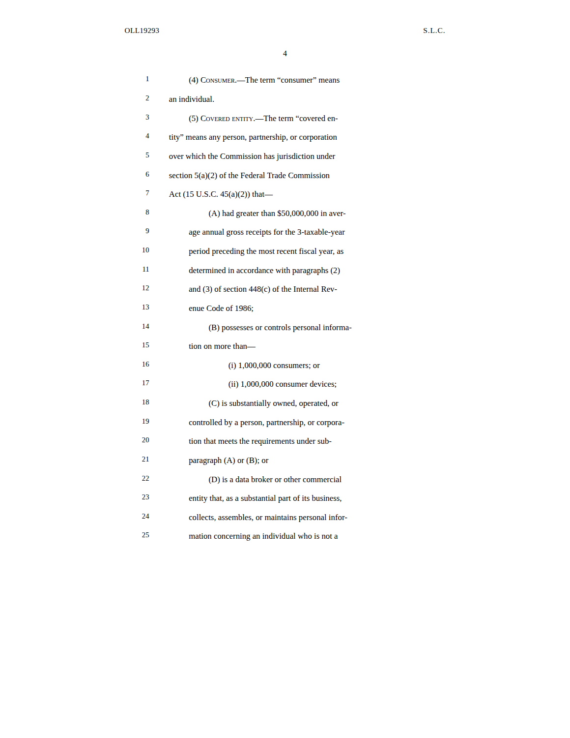OLL19293 S.L.C.
4
| 1 | (4) Consumer .—The term “consumer” means |
| 2 | an individual. |
| 3 | (5) Covered entity .—The term “covered en- |
| 4 | tity” means any person, partnership, or corporation |
| 5 | over which the Commission has jurisdiction under |
| 6 | section 5(a)(2) of the Federal Trade Commission |
| 7 | Act (15 U.S.C. 45(a)(2)) that— |
| 8 | (A) had greater than $50,000,000 in aver- |
| 9 | age annual gross receipts for the 3-taxable-year |
| 10 | period preceding the most recent fiscal year, as |
| 11 | determined in accordance with paragraphs (2) |
| 12 | and (3) of section 448(c) of the Internal Rev- |
| 13 | enue Code of 1986; |
| 14 | (B) possesses or controls personal informa- |
| 15 | tion on more than— |
| 16 | (i) 1,000,000 consumers; or |
| 17 | (ii) 1,000,000 consumer devices; |
| 18 | (C) is substantially owned, operated, or |
| 19 | controlled by a person, partnership, or corpora- |
| 20 | tion that meets the requirements under sub- |
| 21 | paragraph (A) or (B); or |
| 22 | (D) is a data broker or other commercial |
| 23 | entity that, as a substantial part of its business, |
| 24 | collects, assembles, or maintains personal infor- |
| 25 | mation concerning an individual who is not a |